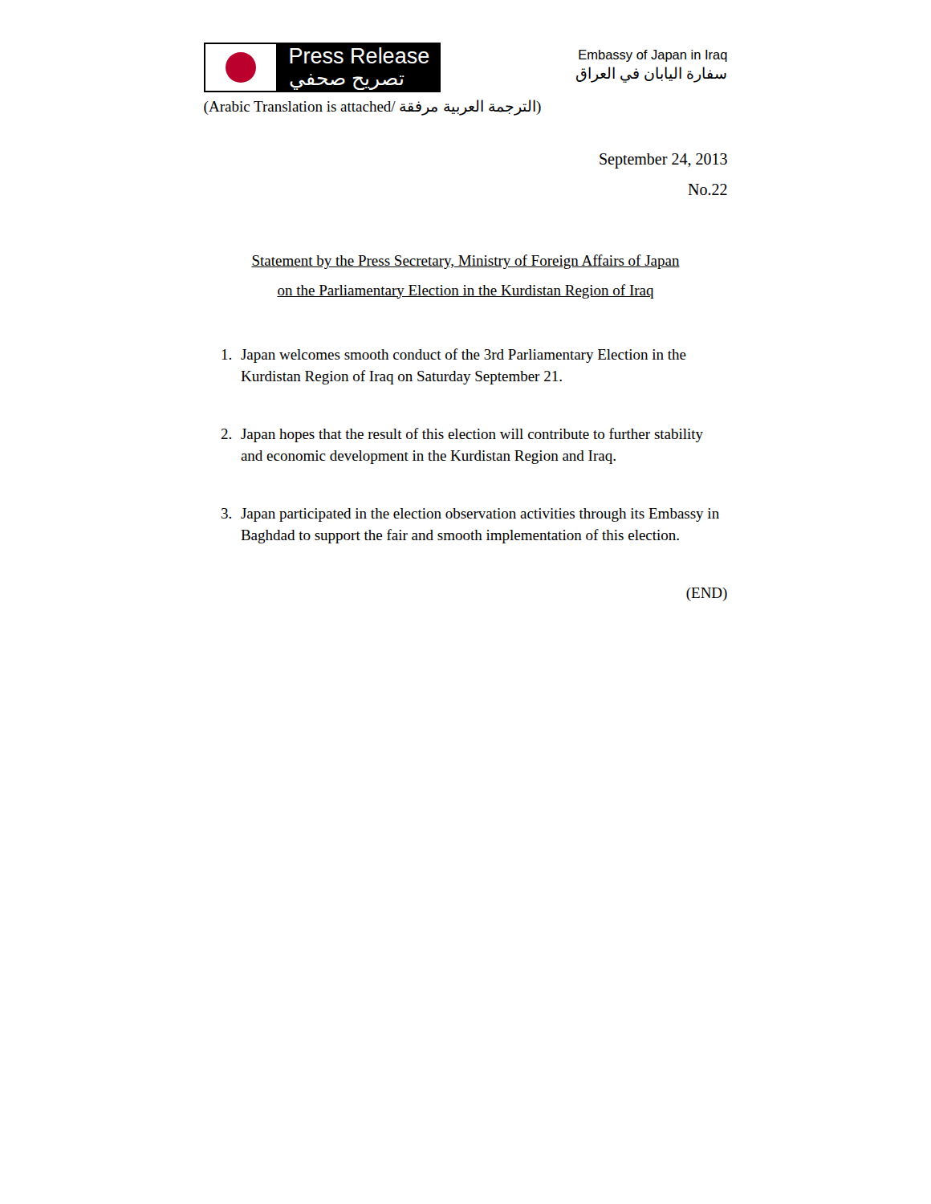Press Release
تصريح صحفي
Embassy of Japan in Iraq
سفارة اليابان في العراق
(Arabic Translation is attached/ الترجمة العربية مرفقة)
September 24, 2013
No.22
Statement by the Press Secretary, Ministry of Foreign Affairs of Japan
on the Parliamentary Election in the Kurdistan Region of Iraq
Japan welcomes smooth conduct of the 3rd Parliamentary Election in the Kurdistan Region of Iraq on Saturday September 21.
Japan hopes that the result of this election will contribute to further stability and economic development in the Kurdistan Region and Iraq.
Japan participated in the election observation activities through its Embassy in Baghdad to support the fair and smooth implementation of this election.
(END)